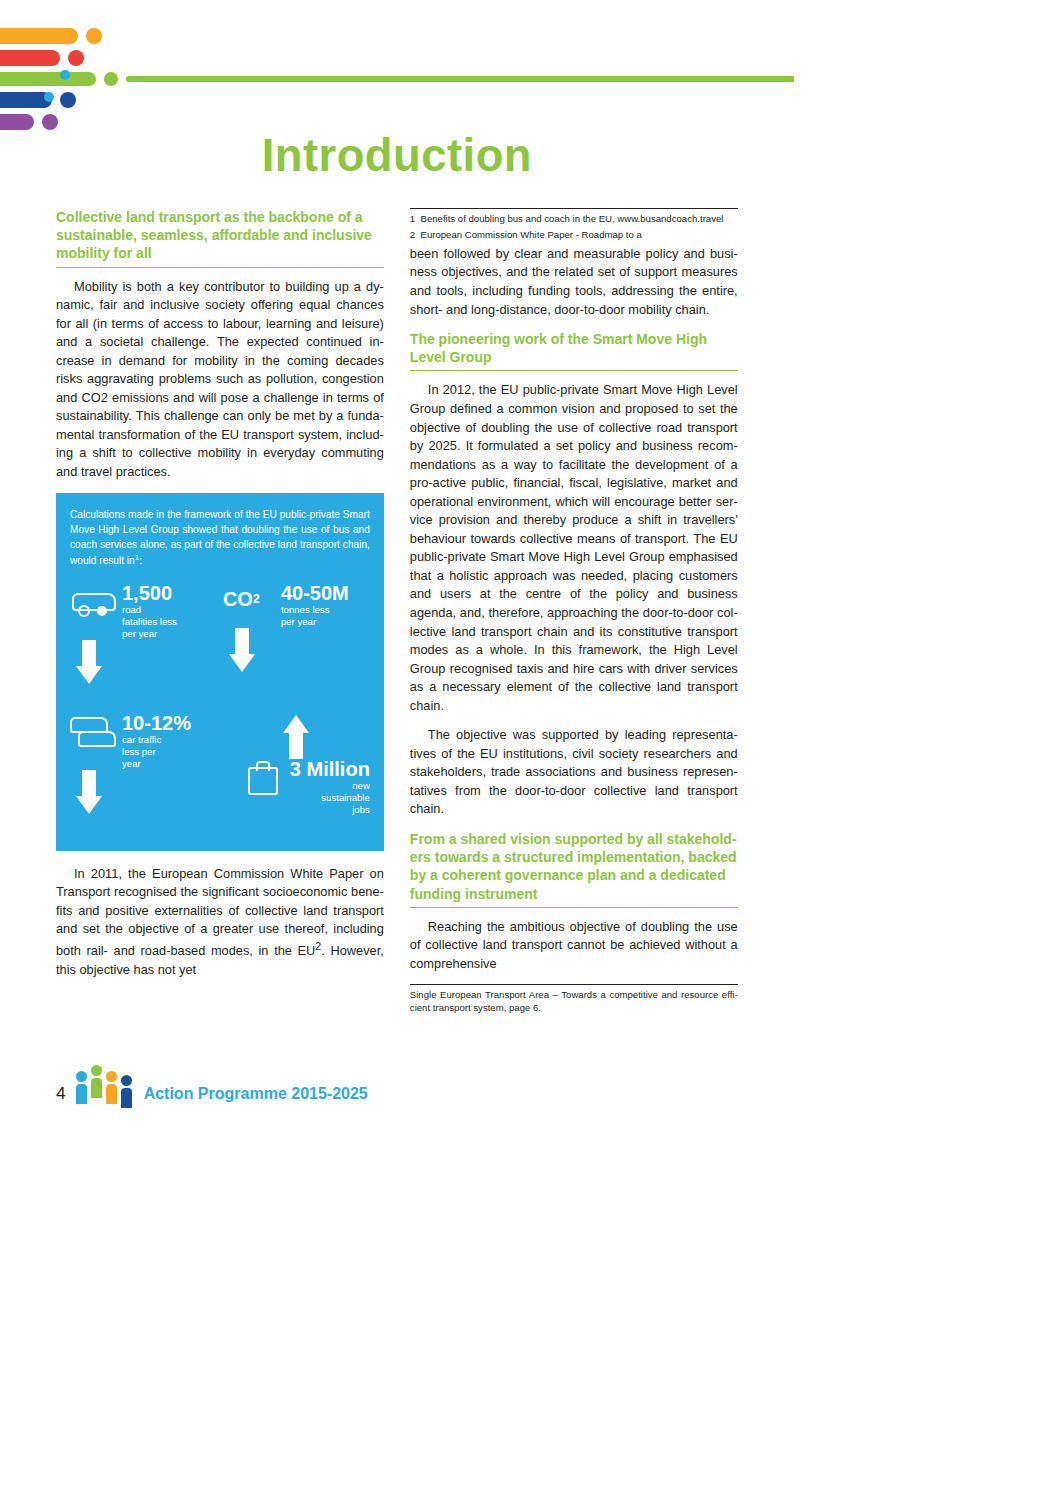Introduction
Collective land transport as the backbone of a sustainable, seamless, affordable and inclusive mobility for all
Mobility is both a key contributor to building up a dynamic, fair and inclusive society offering equal chances for all (in terms of access to labour, learning and leisure) and a societal challenge. The expected continued increase in demand for mobility in the coming decades risks aggravating problems such as pollution, congestion and CO2 emissions and will pose a challenge in terms of sustainability. This challenge can only be met by a fundamental transformation of the EU transport system, including a shift to collective mobility in everyday commuting and travel practices.
Calculations made in the framework of the EU public-private Smart Move High Level Group showed that doubling the use of bus and coach services alone, as part of the collective land transport chain, would result in1:
1,500 road
fatalities less
per year
CO2
40-50M tonnes less
per year
10-12% car traffic
less per
year
3 Million new
sustainable
jobs
In 2011, the European Commission White Paper on Transport recognised the significant socioeconomic benefits and positive externalities of collective land transport and set the objective of a greater use thereof, including both rail- and road-based modes, in the EU2. However, this objective has not yet
1 Benefits of doubling bus and coach in the EU, www.busandcoach.travel
2 European Commission White Paper - Roadmap to a
been followed by clear and measurable policy and business objectives, and the related set of support measures and tools, including funding tools, addressing the entire, short- and long-distance, door-to-door mobility chain.
The pioneering work of the Smart Move High Level Group
In 2012, the EU public-private Smart Move High Level Group defined a common vision and proposed to set the objective of doubling the use of collective road transport by 2025. It formulated a set policy and business recommendations as a way to facilitate the development of a pro-active public, financial, fiscal, legislative, market and operational environment, which will encourage better service provision and thereby produce a shift in travellers' behaviour towards collective means of transport. The EU public-private Smart Move High Level Group emphasised that a holistic approach was needed, placing customers and users at the centre of the policy and business agenda, and, therefore, approaching the door-to-door collective land transport chain and its constitutive transport modes as a whole. In this framework, the High Level Group recognised taxis and hire cars with driver services as a necessary element of the collective land transport chain.
The objective was supported by leading representatives of the EU institutions, civil society researchers and stakeholders, trade associations and business representatives from the door-to-door collective land transport chain.
From a shared vision supported by all stakeholders towards a structured implementation, backed by a coherent governance plan and a dedicated funding instrument
Reaching the ambitious objective of doubling the use of collective land transport cannot be achieved without a comprehensive
Single European Transport Area – Towards a competitive and resource efficient transport system, page 6.
4
Action Programme 2015-2025